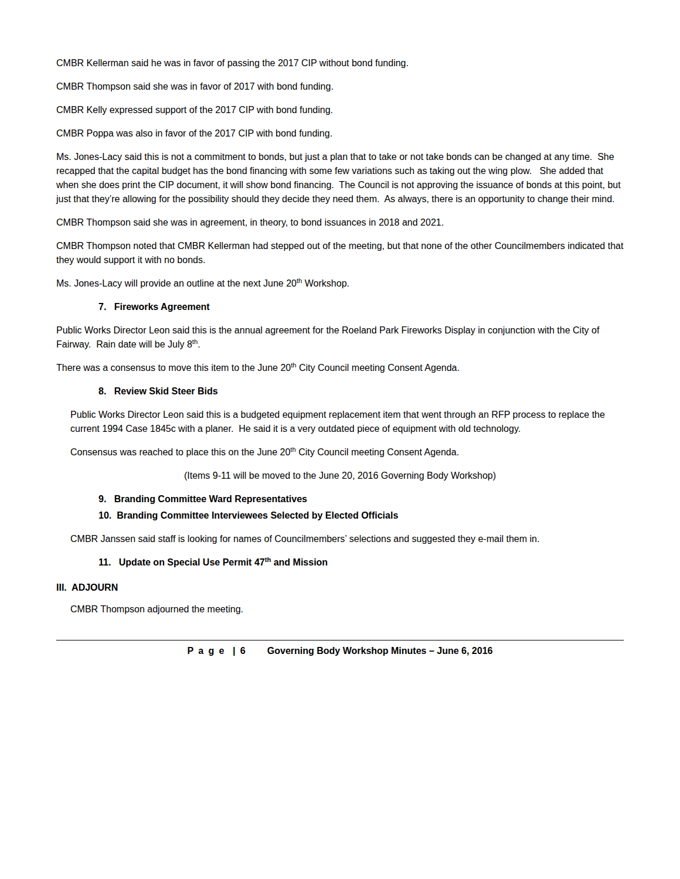CMBR Kellerman said he was in favor of passing the 2017 CIP without bond funding.
CMBR Thompson said she was in favor of 2017 with bond funding.
CMBR Kelly expressed support of the 2017 CIP with bond funding.
CMBR Poppa was also in favor of the 2017 CIP with bond funding.
Ms. Jones-Lacy said this is not a commitment to bonds, but just a plan that to take or not take bonds can be changed at any time. She recapped that the capital budget has the bond financing with some few variations such as taking out the wing plow. She added that when she does print the CIP document, it will show bond financing. The Council is not approving the issuance of bonds at this point, but just that they’re allowing for the possibility should they decide they need them. As always, there is an opportunity to change their mind.
CMBR Thompson said she was in agreement, in theory, to bond issuances in 2018 and 2021.
CMBR Thompson noted that CMBR Kellerman had stepped out of the meeting, but that none of the other Councilmembers indicated that they would support it with no bonds.
Ms. Jones-Lacy will provide an outline at the next June 20th Workshop.
7. Fireworks Agreement
Public Works Director Leon said this is the annual agreement for the Roeland Park Fireworks Display in conjunction with the City of Fairway. Rain date will be July 8th.
There was a consensus to move this item to the June 20th City Council meeting Consent Agenda.
8. Review Skid Steer Bids
Public Works Director Leon said this is a budgeted equipment replacement item that went through an RFP process to replace the current 1994 Case 1845c with a planer. He said it is a very outdated piece of equipment with old technology.
Consensus was reached to place this on the June 20th City Council meeting Consent Agenda.
(Items 9-11 will be moved to the June 20, 2016 Governing Body Workshop)
9. Branding Committee Ward Representatives
10. Branding Committee Interviewees Selected by Elected Officials
CMBR Janssen said staff is looking for names of Councilmembers’ selections and suggested they e-mail them in.
11. Update on Special Use Permit 47th and Mission
III. ADJOURN
CMBR Thompson adjourned the meeting.
P a g e | 6 Governing Body Workshop Minutes – June 6, 2016